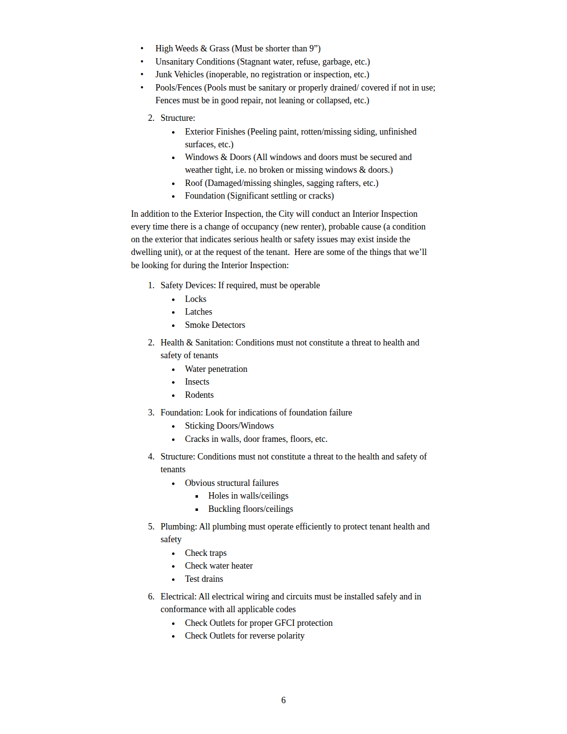High Weeds & Grass (Must be shorter than 9”)
Unsanitary Conditions (Stagnant water, refuse, garbage, etc.)
Junk Vehicles (inoperable, no registration or inspection, etc.)
Pools/Fences (Pools must be sanitary or properly drained/ covered if not in use; Fences must be in good repair, not leaning or collapsed, etc.)
Structure:
Exterior Finishes (Peeling paint, rotten/missing siding, unfinished surfaces, etc.)
Windows & Doors (All windows and doors must be secured and weather tight, i.e. no broken or missing windows & doors.)
Roof (Damaged/missing shingles, sagging rafters, etc.)
Foundation (Significant settling or cracks)
In addition to the Exterior Inspection, the City will conduct an Interior Inspection every time there is a change of occupancy (new renter), probable cause (a condition on the exterior that indicates serious health or safety issues may exist inside the dwelling unit), or at the request of the tenant. Here are some of the things that we’ll be looking for during the Interior Inspection:
Safety Devices: If required, must be operable
Locks
Latches
Smoke Detectors
Health & Sanitation: Conditions must not constitute a threat to health and safety of tenants
Water penetration
Insects
Rodents
Foundation: Look for indications of foundation failure
Sticking Doors/Windows
Cracks in walls, door frames, floors, etc.
Structure: Conditions must not constitute a threat to the health and safety of tenants
Obvious structural failures
Holes in walls/ceilings
Buckling floors/ceilings
Plumbing: All plumbing must operate efficiently to protect tenant health and safety
Check traps
Check water heater
Test drains
Electrical: All electrical wiring and circuits must be installed safely and in conformance with all applicable codes
Check Outlets for proper GFCI protection
Check Outlets for reverse polarity
6